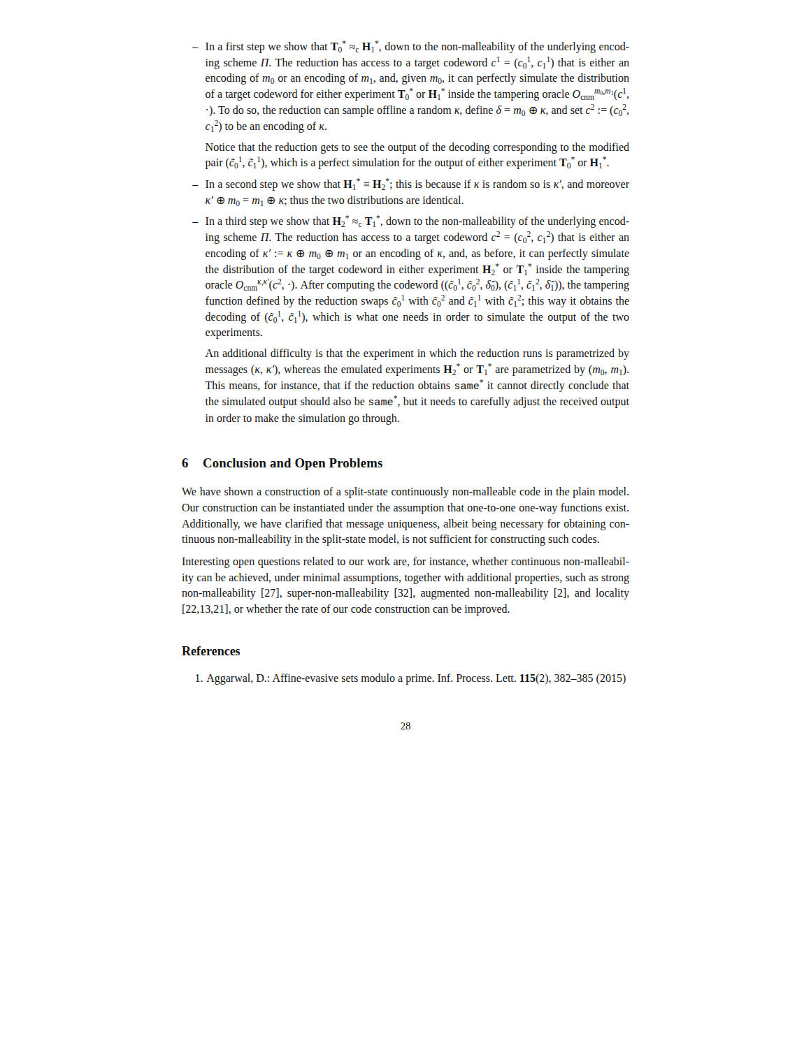In a first step we show that T0* ≈c H1*, down to the non-malleability of the underlying encoding scheme Π. The reduction has access to a target codeword c1 = (c01, c11) that is either an encoding of m0 or an encoding of m1, and, given m0, it can perfectly simulate the distribution of a target codeword for either experiment T0* or H1* inside the tampering oracle Ocnmm0,m1(c1, ·). To do so, the reduction can sample offline a random κ, define δ = m0 ⊕ κ, and set c2 := (c02, c12) to be an encoding of κ.
Notice that the reduction gets to see the output of the decoding corresponding to the modified pair (c̃01, c̃11), which is a perfect simulation for the output of either experiment T0* or H1*.
In a second step we show that H1* ≡ H2*; this is because if κ is random so is κ′, and moreover κ′ ⊕ m0 = m1 ⊕ κ; thus the two distributions are identical.
In a third step we show that H2* ≈c T1*, down to the non-malleability of the underlying encoding scheme Π. The reduction has access to a target codeword c2 = (c02, c12) that is either an encoding of κ′ := κ ⊕ m0 ⊕ m1 or an encoding of κ, and, as before, it can perfectly simulate the distribution of the target codeword in either experiment H2* or T1* inside the tampering oracle Ocnmκ,κ′(c2, ·). After computing the codeword ((c̃01, c̃02, δ̃0), (c̃11, c̃12, δ̃1)), the tampering function defined by the reduction swaps c̃01 with c̃02 and c̃11 with c̃12; this way it obtains the decoding of (c̃01, c̃11), which is what one needs in order to simulate the output of the two experiments.
An additional difficulty is that the experiment in which the reduction runs is parametrized by messages (κ, κ′), whereas the emulated experiments H2* or T1* are parametrized by (m0, m1). This means, for instance, that if the reduction obtains same* it cannot directly conclude that the simulated output should also be same*, but it needs to carefully adjust the received output in order to make the simulation go through.
6 Conclusion and Open Problems
We have shown a construction of a split-state continuously non-malleable code in the plain model. Our construction can be instantiated under the assumption that one-to-one one-way functions exist. Additionally, we have clarified that message uniqueness, albeit being necessary for obtaining continuous non-malleability in the split-state model, is not sufficient for constructing such codes.
Interesting open questions related to our work are, for instance, whether continuous non-malleability can be achieved, under minimal assumptions, together with additional properties, such as strong non-malleability [27], super-non-malleability [32], augmented non-malleability [2], and locality [22,13,21], or whether the rate of our code construction can be improved.
References
Aggarwal, D.: Affine-evasive sets modulo a prime. Inf. Process. Lett. 115(2), 382–385 (2015)
28